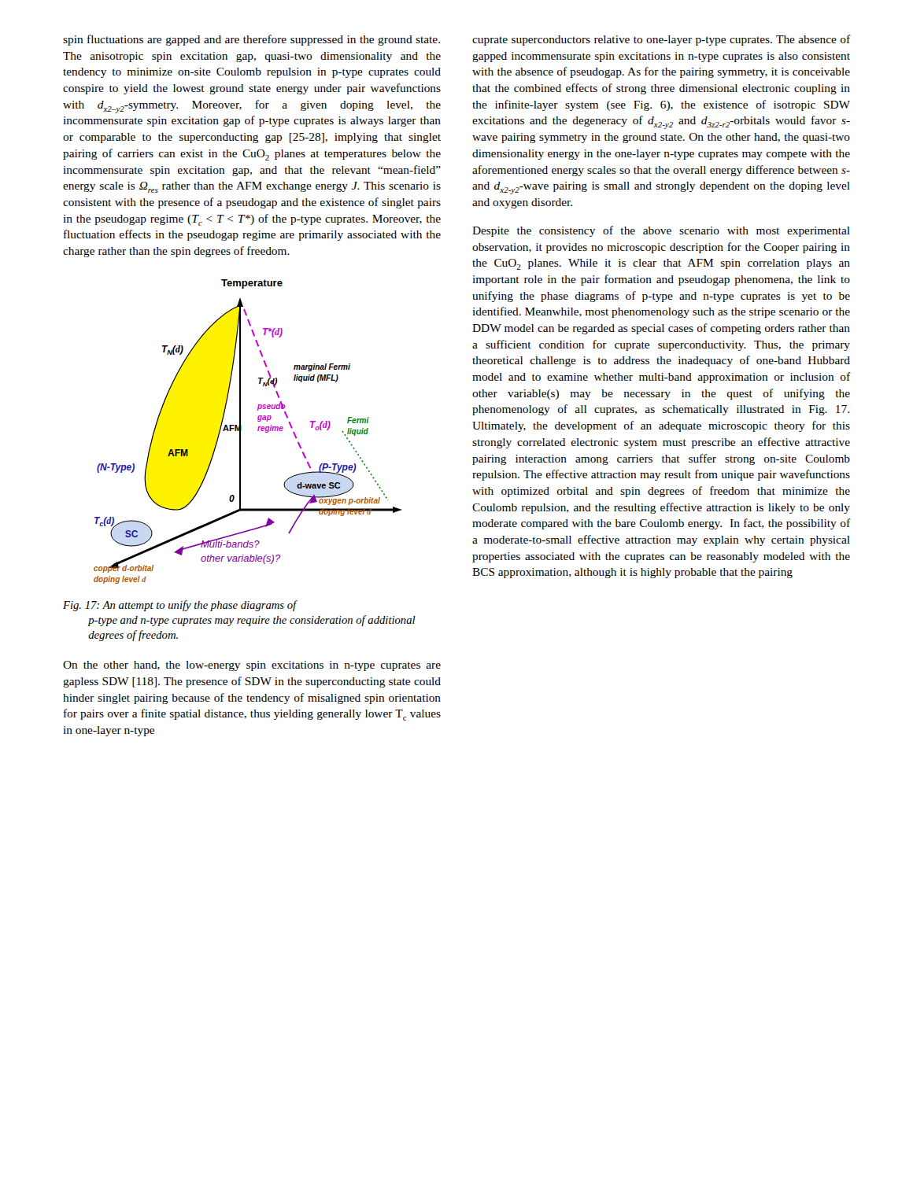spin fluctuations are gapped and are therefore suppressed in the ground state. The anisotropic spin excitation gap, quasi-two dimensionality and the tendency to minimize on-site Coulomb repulsion in p-type cuprates could conspire to yield the lowest ground state energy under pair wavefunctions with dx2–y2-symmetry. Moreover, for a given doping level, the incommensurate spin excitation gap of p-type cuprates is always larger than or comparable to the superconducting gap [25-28], implying that singlet pairing of carriers can exist in the CuO2 planes at temperatures below the incommensurate spin excitation gap, and that the relevant “mean-field” energy scale is Ωres rather than the AFM exchange energy J. This scenario is consistent with the presence of a pseudogap and the existence of singlet pairs in the pseudogap regime (Tc < T < T*) of the p-type cuprates. Moreover, the fluctuation effects in the pseudogap regime are primarily associated with the charge rather than the spin degrees of freedom.
Temperature SC d-wave SC (N-Type) (P-Type) TN(d) T*(d) TN(d) marginal Fermi liquid (MFL) pseudo gap regime To(d) Fermi liquid AFM AFM 0 Tc(d) oxygen p-orbital doping level d copper d-orbital doping level d Multi-bands? other variable(s)?
Fig. 17: An attempt to unify the phase diagrams of p-type and n-type cuprates may require the consideration of additional degrees of freedom.
On the other hand, the low-energy spin excitations in n-type cuprates are gapless SDW [118]. The presence of SDW in the superconducting state could hinder singlet pairing because of the tendency of misaligned spin orientation for pairs over a finite spatial distance, thus yielding generally lower Tc values in one-layer n-type
cuprate superconductors relative to one-layer p-type cuprates. The absence of gapped incommensurate spin excitations in n-type cuprates is also consistent with the absence of pseudogap. As for the pairing symmetry, it is conceivable that the combined effects of strong three dimensional electronic coupling in the infinite-layer system (see Fig. 6), the existence of isotropic SDW excitations and the degeneracy of dx2-y2 and d3z2-r2-orbitals would favor s-wave pairing symmetry in the ground state. On the other hand, the quasi-two dimensionality energy in the one-layer n-type cuprates may compete with the aforementioned energy scales so that the overall energy difference between s- and dx2-y2-wave pairing is small and strongly dependent on the doping level and oxygen disorder.
Despite the consistency of the above scenario with most experimental observation, it provides no microscopic description for the Cooper pairing in the CuO2 planes. While it is clear that AFM spin correlation plays an important role in the pair formation and pseudogap phenomena, the link to unifying the phase diagrams of p-type and n-type cuprates is yet to be identified. Meanwhile, most phenomenology such as the stripe scenario or the DDW model can be regarded as special cases of competing orders rather than a sufficient condition for cuprate superconductivity. Thus, the primary theoretical challenge is to address the inadequacy of one-band Hubbard model and to examine whether multi-band approximation or inclusion of other variable(s) may be necessary in the quest of unifying the phenomenology of all cuprates, as schematically illustrated in Fig. 17. Ultimately, the development of an adequate microscopic theory for this strongly correlated electronic system must prescribe an effective attractive pairing interaction among carriers that suffer strong on-site Coulomb repulsion. The effective attraction may result from unique pair wavefunctions with optimized orbital and spin degrees of freedom that minimize the Coulomb repulsion, and the resulting effective attraction is likely to be only moderate compared with the bare Coulomb energy. In fact, the possibility of a moderate-to-small effective attraction may explain why certain physical properties associated with the cuprates can be reasonably modeled with the BCS approximation, although it is highly probable that the pairing